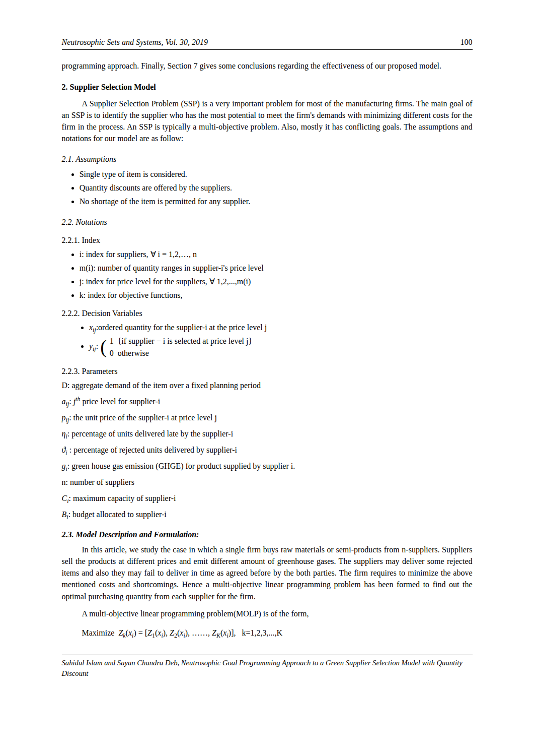Neutrosophic Sets and Systems, Vol. 30, 2019 100
programming approach. Finally, Section 7 gives some conclusions regarding the effectiveness of our proposed model.
2. Supplier Selection Model
A Supplier Selection Problem (SSP) is a very important problem for most of the manufacturing firms. The main goal of an SSP is to identify the supplier who has the most potential to meet the firm's demands with minimizing different costs for the firm in the process. An SSP is typically a multi-objective problem. Also, mostly it has conflicting goals. The assumptions and notations for our model are as follow:
2.1. Assumptions
Single type of item is considered.
Quantity discounts are offered by the suppliers.
No shortage of the item is permitted for any supplier.
2.2. Notations
2.2.1. Index
i: index for suppliers, ∀ i = 1,2,…, n
m(i): number of quantity ranges in supplier-i's price level
j: index for price level for the suppliers, ∀ 1,2,...,m(i)
k: index for objective functions,
2.2.2. Decision Variables
xij:ordered quantity for the supplier-i at the price level j
yij: (
| 1 | {if supplier − i is selected at price level j} |
| 0 | otherwise |
2.2.3. Parameters
D: aggregate demand of the item over a fixed planning period
aij: jth price level for supplier-i
pij: the unit price of the supplier-i at price level j
ηi: percentage of units delivered late by the supplier-i
ϑi : percentage of rejected units delivered by supplier-i
gi: green house gas emission (GHGE) for product supplied by supplier i.
n: number of suppliers
Ci: maximum capacity of supplier-i
Bi: budget allocated to supplier-i
2.3. Model Description and Formulation:
In this article, we study the case in which a single firm buys raw materials or semi-products from n-suppliers. Suppliers sell the products at different prices and emit different amount of greenhouse gases. The suppliers may deliver some rejected items and also they may fail to deliver in time as agreed before by the both parties. The firm requires to minimize the above mentioned costs and shortcomings. Hence a multi-objective linear programming problem has been formed to find out the optimal purchasing quantity from each supplier for the firm.
A multi-objective linear programming problem(MOLP) is of the form,
Maximize Zk(xi) = [Z1(xi), Z2(xi), ……, ZK(xi)], k=1,2,3,...,K
Sahidul Islam and Sayan Chandra Deb, Neutrosophic Goal Programming Approach to a Green Supplier Selection Model with Quantity Discount